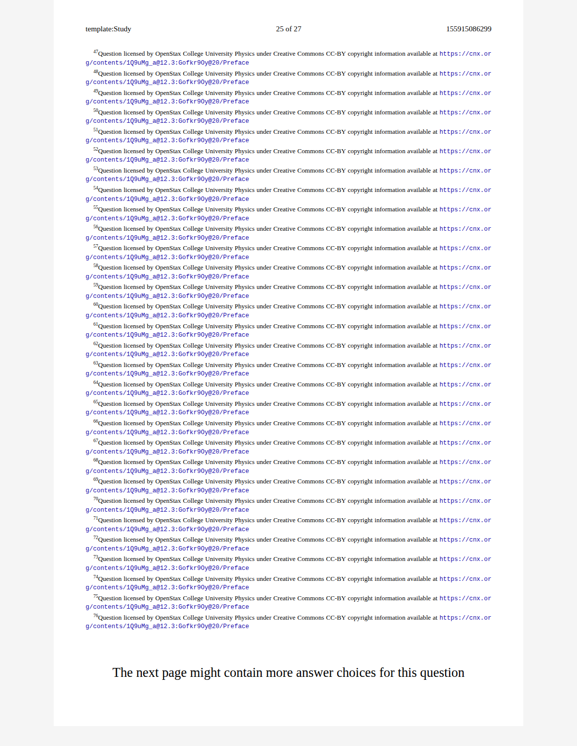template:Study
25 of 27
155915086299
47Question licensed by OpenStax College University Physics under Creative Commons CC-BY copyright information available at https://cnx.org/contents/1Q9uMg_a@12.3:Gofkr9Oy@20/Preface
48Question licensed by OpenStax College University Physics under Creative Commons CC-BY copyright information available at https://cnx.org/contents/1Q9uMg_a@12.3:Gofkr9Oy@20/Preface
49Question licensed by OpenStax College University Physics under Creative Commons CC-BY copyright information available at https://cnx.org/contents/1Q9uMg_a@12.3:Gofkr9Oy@20/Preface
50Question licensed by OpenStax College University Physics under Creative Commons CC-BY copyright information available at https://cnx.org/contents/1Q9uMg_a@12.3:Gofkr9Oy@20/Preface
51Question licensed by OpenStax College University Physics under Creative Commons CC-BY copyright information available at https://cnx.org/contents/1Q9uMg_a@12.3:Gofkr9Oy@20/Preface
52Question licensed by OpenStax College University Physics under Creative Commons CC-BY copyright information available at https://cnx.org/contents/1Q9uMg_a@12.3:Gofkr9Oy@20/Preface
53Question licensed by OpenStax College University Physics under Creative Commons CC-BY copyright information available at https://cnx.org/contents/1Q9uMg_a@12.3:Gofkr9Oy@20/Preface
54Question licensed by OpenStax College University Physics under Creative Commons CC-BY copyright information available at https://cnx.org/contents/1Q9uMg_a@12.3:Gofkr9Oy@20/Preface
55Question licensed by OpenStax College University Physics under Creative Commons CC-BY copyright information available at https://cnx.org/contents/1Q9uMg_a@12.3:Gofkr9Oy@20/Preface
56Question licensed by OpenStax College University Physics under Creative Commons CC-BY copyright information available at https://cnx.org/contents/1Q9uMg_a@12.3:Gofkr9Oy@20/Preface
57Question licensed by OpenStax College University Physics under Creative Commons CC-BY copyright information available at https://cnx.org/contents/1Q9uMg_a@12.3:Gofkr9Oy@20/Preface
58Question licensed by OpenStax College University Physics under Creative Commons CC-BY copyright information available at https://cnx.org/contents/1Q9uMg_a@12.3:Gofkr9Oy@20/Preface
59Question licensed by OpenStax College University Physics under Creative Commons CC-BY copyright information available at https://cnx.org/contents/1Q9uMg_a@12.3:Gofkr9Oy@20/Preface
60Question licensed by OpenStax College University Physics under Creative Commons CC-BY copyright information available at https://cnx.org/contents/1Q9uMg_a@12.3:Gofkr9Oy@20/Preface
61Question licensed by OpenStax College University Physics under Creative Commons CC-BY copyright information available at https://cnx.org/contents/1Q9uMg_a@12.3:Gofkr9Oy@20/Preface
62Question licensed by OpenStax College University Physics under Creative Commons CC-BY copyright information available at https://cnx.org/contents/1Q9uMg_a@12.3:Gofkr9Oy@20/Preface
63Question licensed by OpenStax College University Physics under Creative Commons CC-BY copyright information available at https://cnx.org/contents/1Q9uMg_a@12.3:Gofkr9Oy@20/Preface
64Question licensed by OpenStax College University Physics under Creative Commons CC-BY copyright information available at https://cnx.org/contents/1Q9uMg_a@12.3:Gofkr9Oy@20/Preface
65Question licensed by OpenStax College University Physics under Creative Commons CC-BY copyright information available at https://cnx.org/contents/1Q9uMg_a@12.3:Gofkr9Oy@20/Preface
66Question licensed by OpenStax College University Physics under Creative Commons CC-BY copyright information available at https://cnx.org/contents/1Q9uMg_a@12.3:Gofkr9Oy@20/Preface
67Question licensed by OpenStax College University Physics under Creative Commons CC-BY copyright information available at https://cnx.org/contents/1Q9uMg_a@12.3:Gofkr9Oy@20/Preface
68Question licensed by OpenStax College University Physics under Creative Commons CC-BY copyright information available at https://cnx.org/contents/1Q9uMg_a@12.3:Gofkr9Oy@20/Preface
69Question licensed by OpenStax College University Physics under Creative Commons CC-BY copyright information available at https://cnx.org/contents/1Q9uMg_a@12.3:Gofkr9Oy@20/Preface
70Question licensed by OpenStax College University Physics under Creative Commons CC-BY copyright information available at https://cnx.org/contents/1Q9uMg_a@12.3:Gofkr9Oy@20/Preface
71Question licensed by OpenStax College University Physics under Creative Commons CC-BY copyright information available at https://cnx.org/contents/1Q9uMg_a@12.3:Gofkr9Oy@20/Preface
72Question licensed by OpenStax College University Physics under Creative Commons CC-BY copyright information available at https://cnx.org/contents/1Q9uMg_a@12.3:Gofkr9Oy@20/Preface
73Question licensed by OpenStax College University Physics under Creative Commons CC-BY copyright information available at https://cnx.org/contents/1Q9uMg_a@12.3:Gofkr9Oy@20/Preface
74Question licensed by OpenStax College University Physics under Creative Commons CC-BY copyright information available at https://cnx.org/contents/1Q9uMg_a@12.3:Gofkr9Oy@20/Preface
75Question licensed by OpenStax College University Physics under Creative Commons CC-BY copyright information available at https://cnx.org/contents/1Q9uMg_a@12.3:Gofkr9Oy@20/Preface
76Question licensed by OpenStax College University Physics under Creative Commons CC-BY copyright information available at https://cnx.org/contents/1Q9uMg_a@12.3:Gofkr9Oy@20/Preface
The next page might contain more answer choices for this question